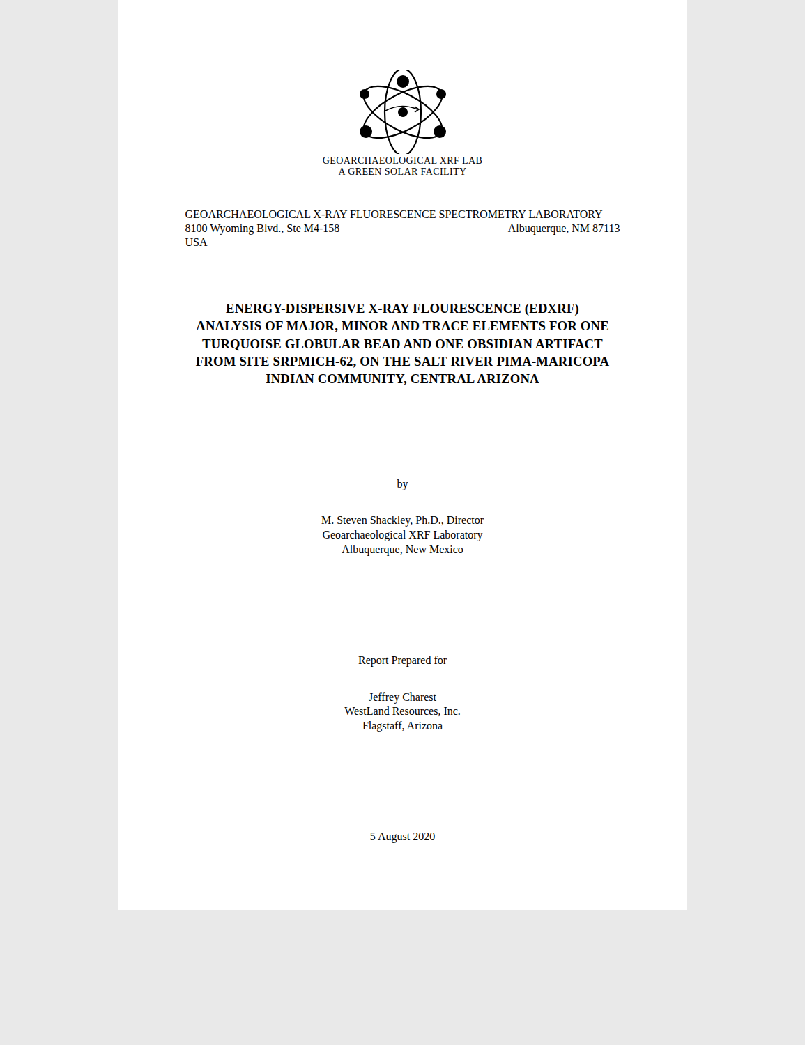GEOARCHAEOLOGICAL XRF LAB A GREEN SOLAR FACILITY
GEOARCHAEOLOGICAL X-RAY FLUORESCENCE SPECTROMETRY LABORATORY
8100 Wyoming Blvd., Ste M4-158 Albuquerque, NM 87113
USA
Energy-Dispersive X-Ray Flourescence (EDXRF) Analysis of Major, Minor and Trace Elements for One Turquoise Globular Bead and One Obsidian Artifact from Site SRPMICH-62, on the Salt River Pima-Maricopa Indian Community, Central Arizona
by
M. Steven Shackley, Ph.D., Director
Geoarchaeological XRF Laboratory
Albuquerque, New Mexico
Report Prepared for
Jeffrey Charest
WestLand Resources, Inc.
Flagstaff, Arizona
5 August 2020